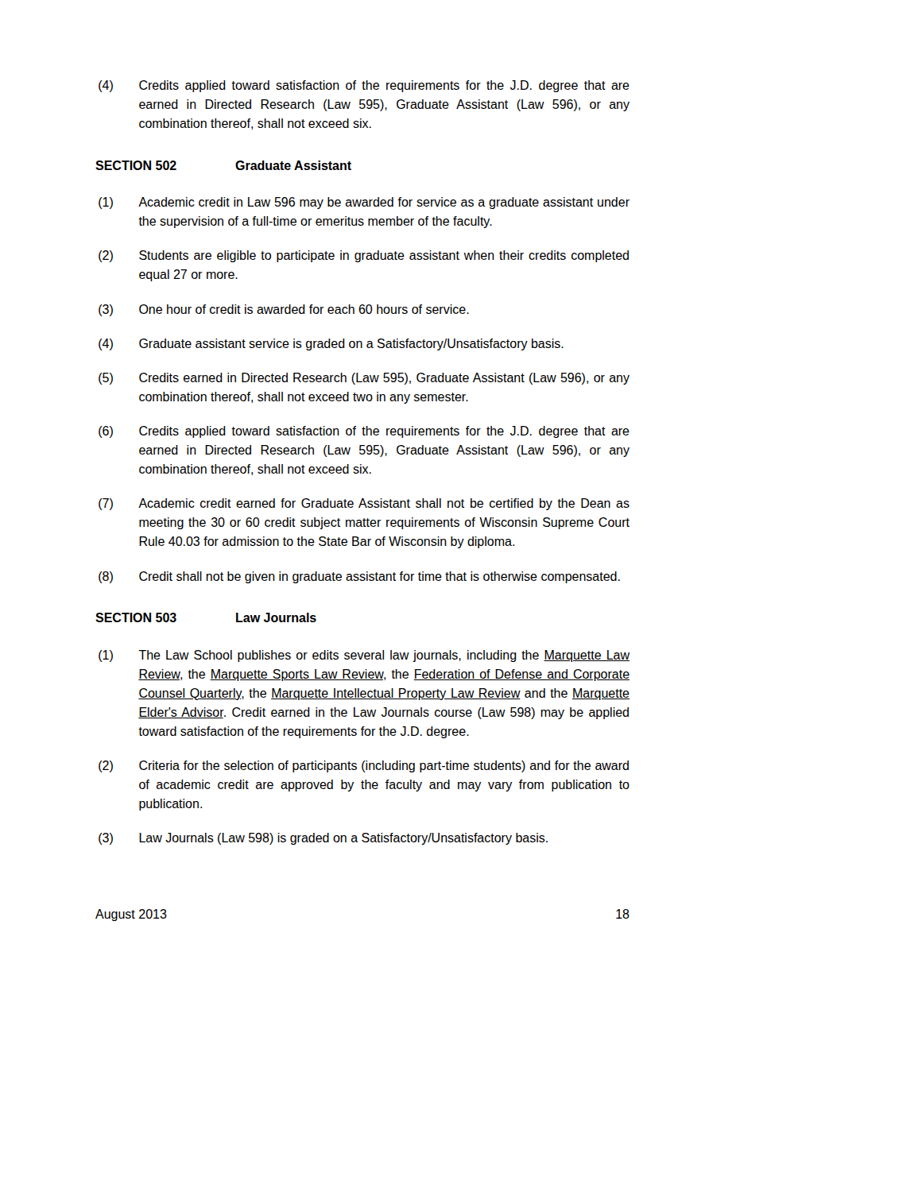(4)
Credits applied toward satisfaction of the requirements for the J.D. degree that are earned in Directed Research (Law 595), Graduate Assistant (Law 596), or any combination thereof, shall not exceed six.
SECTION 502 Graduate Assistant
(1)
Academic credit in Law 596 may be awarded for service as a graduate assistant under the supervision of a full-time or emeritus member of the faculty.
(2)
Students are eligible to participate in graduate assistant when their credits completed equal 27 or more.
(3)
One hour of credit is awarded for each 60 hours of service.
(4)
Graduate assistant service is graded on a Satisfactory/Unsatisfactory basis.
(5)
Credits earned in Directed Research (Law 595), Graduate Assistant (Law 596), or any combination thereof, shall not exceed two in any semester.
(6)
Credits applied toward satisfaction of the requirements for the J.D. degree that are earned in Directed Research (Law 595), Graduate Assistant (Law 596), or any combination thereof, shall not exceed six.
(7)
Academic credit earned for Graduate Assistant shall not be certified by the Dean as meeting the 30 or 60 credit subject matter requirements of Wisconsin Supreme Court Rule 40.03 for admission to the State Bar of Wisconsin by diploma.
(8)
Credit shall not be given in graduate assistant for time that is otherwise compensated.
SECTION 503 Law Journals
(1)
The Law School publishes or edits several law journals, including the Marquette Law Review, the Marquette Sports Law Review, the Federation of Defense and Corporate Counsel Quarterly, the Marquette Intellectual Property Law Review and the Marquette Elder's Advisor. Credit earned in the Law Journals course (Law 598) may be applied toward satisfaction of the requirements for the J.D. degree.
(2)
Criteria for the selection of participants (including part-time students) and for the award of academic credit are approved by the faculty and may vary from publication to publication.
(3)
Law Journals (Law 598) is graded on a Satisfactory/Unsatisfactory basis.
August 2013 18